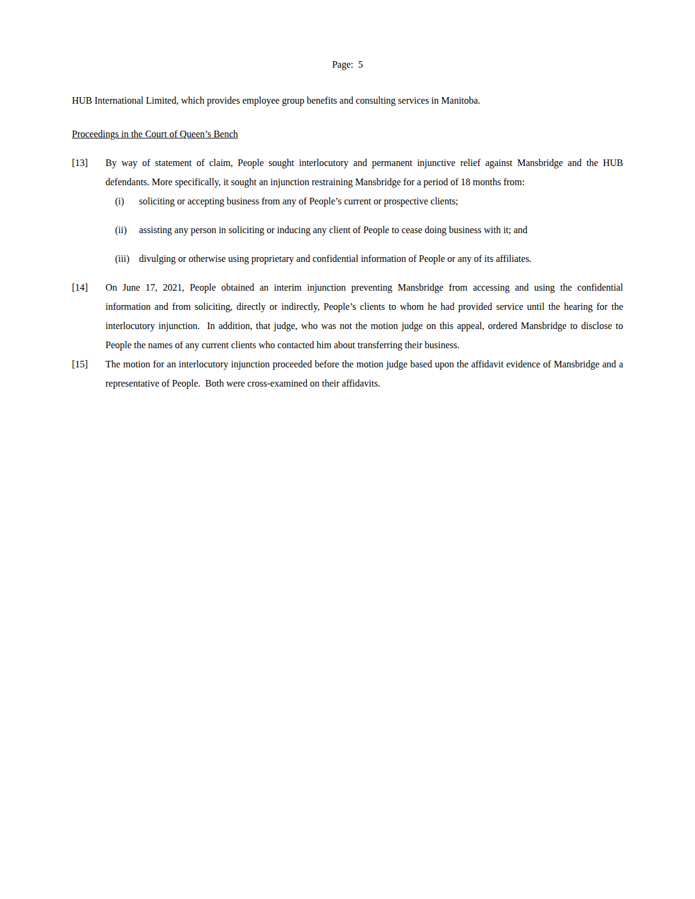Page: 5
HUB International Limited, which provides employee group benefits and consulting services in Manitoba.
Proceedings in the Court of Queen’s Bench
[13]
By way of statement of claim, People sought interlocutory and permanent injunctive relief against Mansbridge and the HUB defendants. More specifically, it sought an injunction restraining Mansbridge for a period of 18 months from:
(i) soliciting or accepting business from any of People’s current or prospective clients;
(ii) assisting any person in soliciting or inducing any client of People to cease doing business with it; and
(iii) divulging or otherwise using proprietary and confidential information of People or any of its affiliates.
[14]
On June 17, 2021, People obtained an interim injunction preventing Mansbridge from accessing and using the confidential information and from soliciting, directly or indirectly, People’s clients to whom he had provided service until the hearing for the interlocutory injunction. In addition, that judge, who was not the motion judge on this appeal, ordered Mansbridge to disclose to People the names of any current clients who contacted him about transferring their business.
[15]
The motion for an interlocutory injunction proceeded before the motion judge based upon the affidavit evidence of Mansbridge and a representative of People. Both were cross-examined on their affidavits.